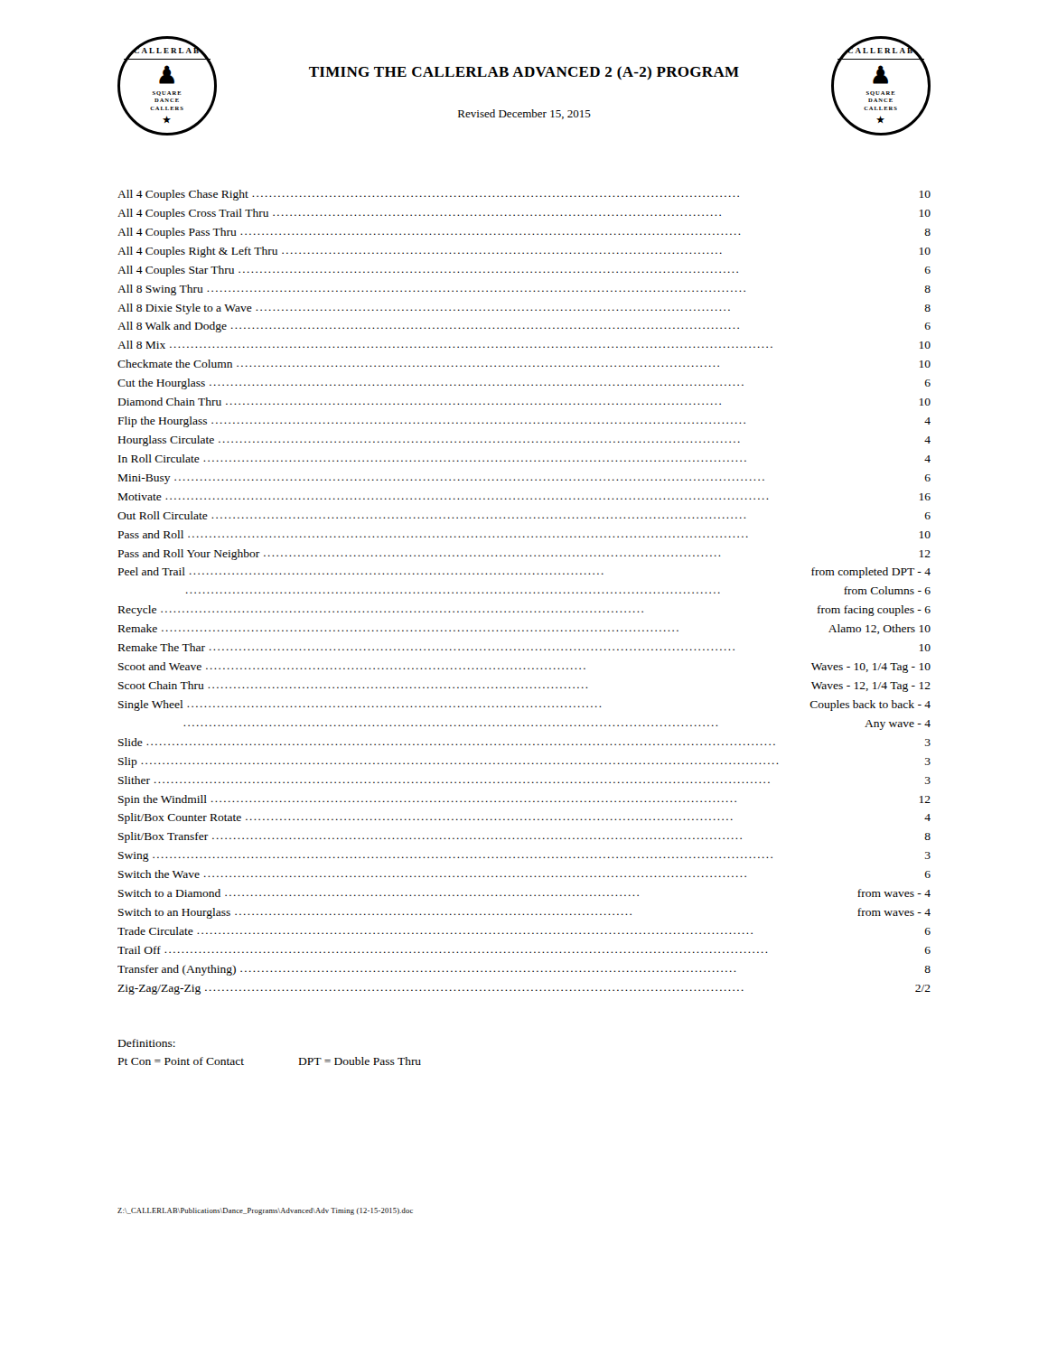CALLERLAB
♟
SQUARE
DANCE
CALLERS
★
TIMING THE CALLERLAB ADVANCED 2 (A-2) PROGRAM
Revised December 15, 2015
CALLERLAB
♟
SQUARE
DANCE
CALLERS
★
All 4 Couples Chase Right.................................................................................................................. 10
All 4 Couples Cross Trail Thru......................................................................................................... 10
All 4 Couples Pass Thru..................................................................................................................... 8
All 4 Couples Right & Left Thru....................................................................................................... 10
All 4 Couples Star Thru..................................................................................................................... 6
All 8 Swing Thru.............................................................................................................................. 8
All 8 Dixie Style to a Wave............................................................................................................... 8
All 8 Walk and Dodge....................................................................................................................... 6
All 8 Mix............................................................................................................................................. 10
Checkmate the Column................................................................................................................. 10
Cut the Hourglass............................................................................................................................. 6
Diamond Chain Thru.................................................................................................................... 10
Flip the Hourglass............................................................................................................................. 4
Hourglass Circulate.......................................................................................................................... 4
In Roll Circulate............................................................................................................................... 4
Mini-Busy.......................................................................................................................................... 6
Motivate............................................................................................................................................. 16
Out Roll Circulate............................................................................................................................. 6
Pass and Roll................................................................................................................................... 10
Pass and Roll Your Neighbor........................................................................................................... 12
Peel and Trail................................................................................................. from completed DPT - 4
Peel and Trail............................................................................................................................. from Columns - 6
Recycle................................................................................................................. from facing couples - 6
Remake......................................................................................................................... Alamo 12, Others 10
Remake The Thar........................................................................................................................... 10
Scoot and Weave......................................................................................... Waves - 10, 1/4 Tag - 10
Scoot Chain Thru......................................................................................... Waves - 12, 1/4 Tag - 12
Single Wheel................................................................................................. Couples back to back - 4
Single Wheel............................................................................................................................. Any wave - 4
Slide................................................................................................................................................... 3
Slip..................................................................................................................................................... 3
Slither................................................................................................................................................ 3
Spin the Windmill........................................................................................................................... 12
Split/Box Counter Rotate.................................................................................................................. 4
Split/Box Transfer............................................................................................................................ 8
Swing................................................................................................................................................. 3
Switch the Wave............................................................................................................................... 6
Switch to a Diamond................................................................................................. from waves - 4
Switch to an Hourglass............................................................................................. from waves - 4
Trade Circulate.................................................................................................................................. 6
Trail Off............................................................................................................................................. 6
Transfer and (Anything).................................................................................................................... 8
Zig-Zag/Zag-Zig.............................................................................................................................. 2/2
Definitions:
Pt Con = Point of Contact DPT = Double Pass Thru
Z:\_CALLERLAB\Publications\Dance_Programs\Advanced\Adv Timing (12-15-2015).doc